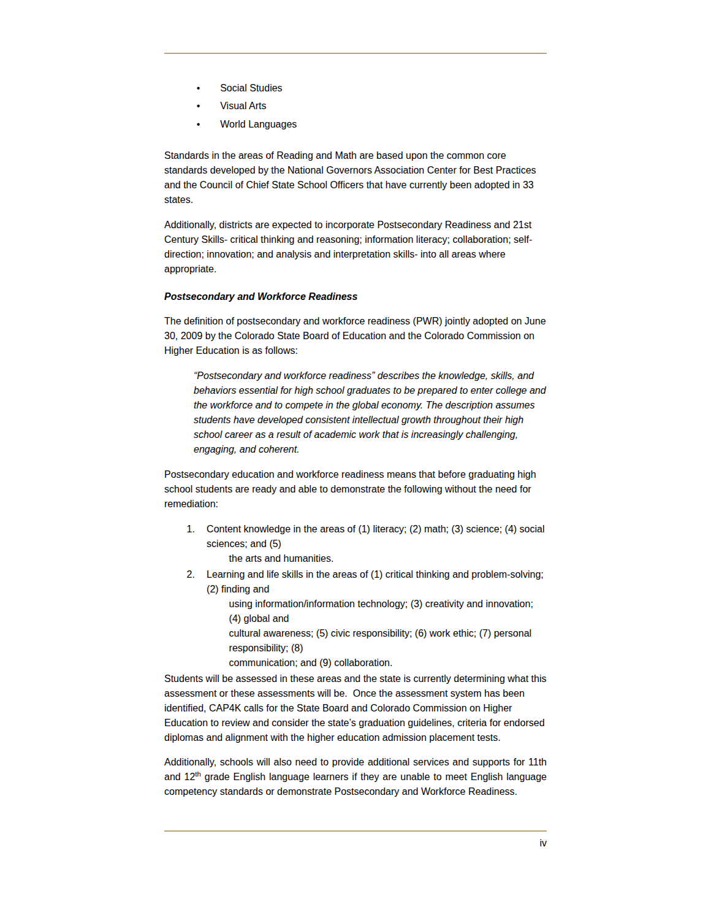Social Studies
Visual Arts
World Languages
Standards in the areas of Reading and Math are based upon the common core standards developed by the National Governors Association Center for Best Practices and the Council of Chief State School Officers that have currently been adopted in 33 states.
Additionally, districts are expected to incorporate Postsecondary Readiness and 21st Century Skills- critical thinking and reasoning; information literacy; collaboration; self-direction; innovation; and analysis and interpretation skills- into all areas where appropriate.
Postsecondary and Workforce Readiness
The definition of postsecondary and workforce readiness (PWR) jointly adopted on June 30, 2009 by the Colorado State Board of Education and the Colorado Commission on Higher Education is as follows:
“Postsecondary and workforce readiness” describes the knowledge, skills, and behaviors essential for high school graduates to be prepared to enter college and the workforce and to compete in the global economy. The description assumes students have developed consistent intellectual growth throughout their high school career as a result of academic work that is increasingly challenging, engaging, and coherent.
Postsecondary education and workforce readiness means that before graduating high school students are ready and able to demonstrate the following without the need for remediation:
Content knowledge in the areas of (1) literacy; (2) math; (3) science; (4) social sciences; and (5)the arts and humanities.
Learning and life skills in the areas of (1) critical thinking and problem-solving; (2) finding andusing information/information technology; (3) creativity and innovation; (4) global and cultural awareness; (5) civic responsibility; (6) work ethic; (7) personal responsibility; (8) communication; and (9) collaboration.
Students will be assessed in these areas and the state is currently determining what this assessment or these assessments will be. Once the assessment system has been identified, CAP4K calls for the State Board and Colorado Commission on Higher Education to review and consider the state’s graduation guidelines, criteria for endorsed diplomas and alignment with the higher education admission placement tests.
Additionally, schools will also need to provide additional services and supports for 11th and 12th grade English language learners if they are unable to meet English language competency standards or demonstrate Postsecondary and Workforce Readiness.
iv